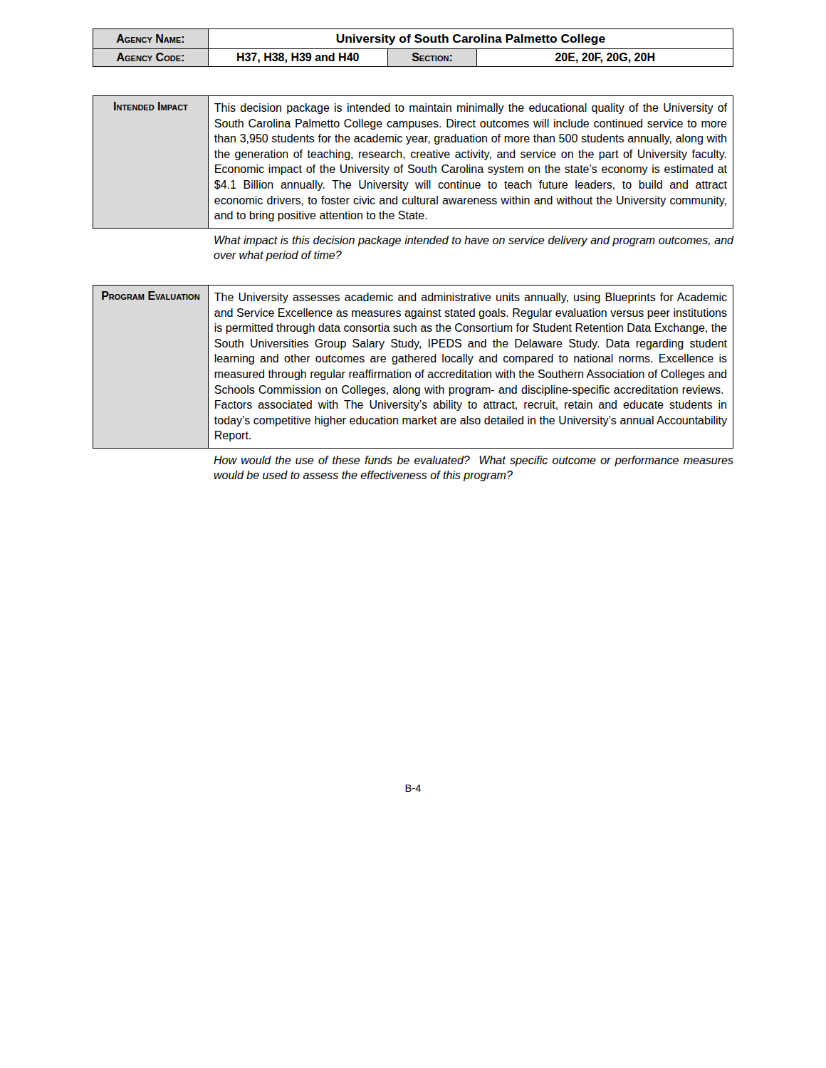| Agency Name: | University of South Carolina Palmetto College |
| Agency Code: | H37, H38, H39 and H40 | Section: | 20E, 20F, 20G, 20H |
| Intended Impact | This decision package is intended to maintain minimally the educational quality of the University of South Carolina Palmetto College campuses. Direct outcomes will include continued service to more than 3,950 students for the academic year, graduation of more than 500 students annually, along with the generation of teaching, research, creative activity, and service on the part of University faculty. Economic impact of the University of South Carolina system on the state’s economy is estimated at $4.1 Billion annually. The University will continue to teach future leaders, to build and attract economic drivers, to foster civic and cultural awareness within and without the University community, and to bring positive attention to the State. |
What impact is this decision package intended to have on service delivery and program outcomes, and over what period of time?
| Program Evaluation | The University assesses academic and administrative units annually, using Blueprints for Academic and Service Excellence as measures against stated goals. Regular evaluation versus peer institutions is permitted through data consortia such as the Consortium for Student Retention Data Exchange, the South Universities Group Salary Study, IPEDS and the Delaware Study. Data regarding student learning and other outcomes are gathered locally and compared to national norms. Excellence is measured through regular reaffirmation of accreditation with the Southern Association of Colleges and Schools Commission on Colleges, along with program- and discipline-specific accreditation reviews. Factors associated with The University’s ability to attract, recruit, retain and educate students in today’s competitive higher education market are also detailed in the University’s annual Accountability Report. |
How would the use of these funds be evaluated? What specific outcome or performance measures would be used to assess the effectiveness of this program?
B-4